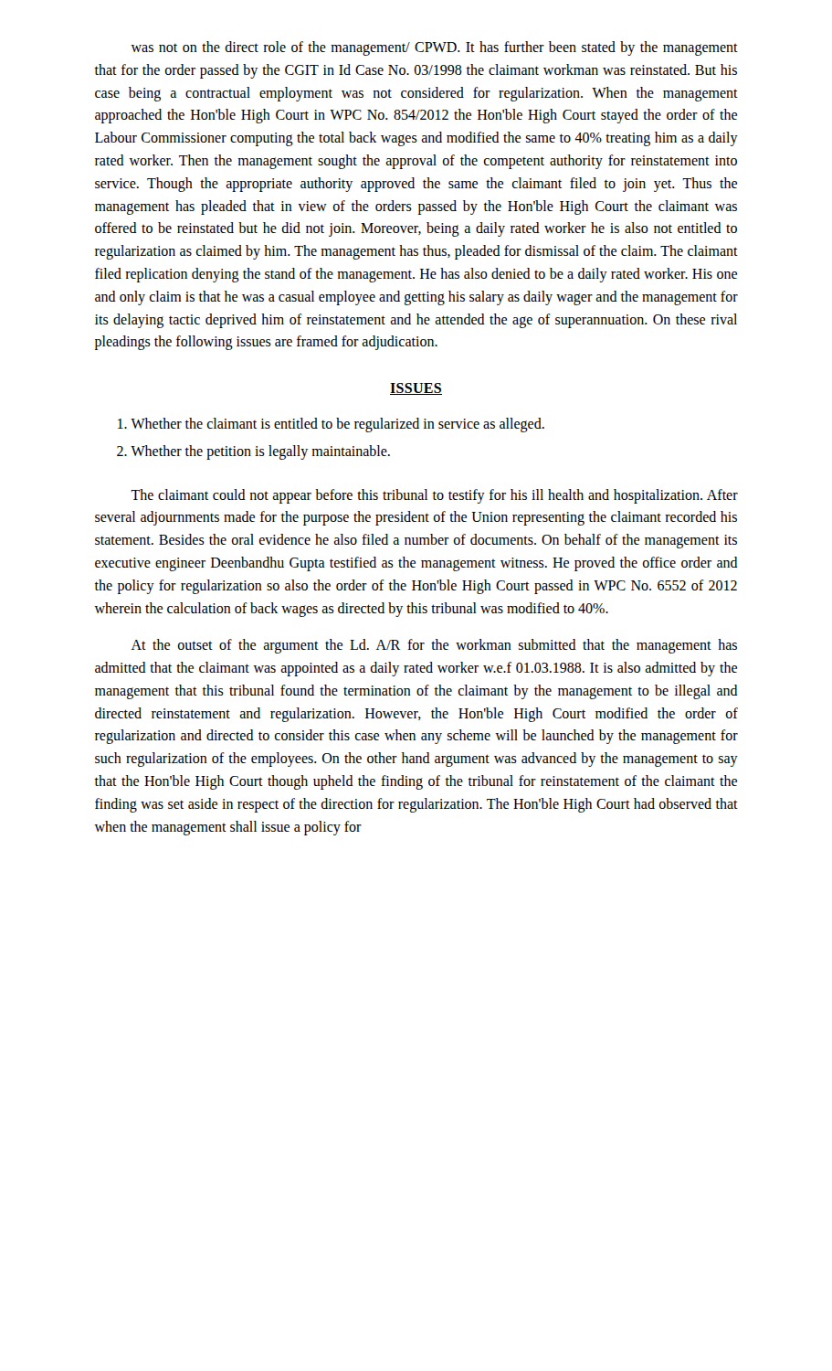was not on the direct role of the management/ CPWD. It has further been stated by the management that for the order passed by the CGIT in Id Case No. 03/1998 the claimant workman was reinstated. But his case being a contractual employment was not considered for regularization. When the management approached the Hon'ble High Court in WPC No. 854/2012 the Hon'ble High Court stayed the order of the Labour Commissioner computing the total back wages and modified the same to 40% treating him as a daily rated worker. Then the management sought the approval of the competent authority for reinstatement into service. Though the appropriate authority approved the same the claimant filed to join yet. Thus the management has pleaded that in view of the orders passed by the Hon'ble High Court the claimant was offered to be reinstated but he did not join. Moreover, being a daily rated worker he is also not entitled to regularization as claimed by him. The management has thus, pleaded for dismissal of the claim. The claimant filed replication denying the stand of the management. He has also denied to be a daily rated worker. His one and only claim is that he was a casual employee and getting his salary as daily wager and the management for its delaying tactic deprived him of reinstatement and he attended the age of superannuation. On these rival pleadings the following issues are framed for adjudication.
Issues
Whether the claimant is entitled to be regularized in service as alleged.
Whether the petition is legally maintainable.
The claimant could not appear before this tribunal to testify for his ill health and hospitalization. After several adjournments made for the purpose the president of the Union representing the claimant recorded his statement. Besides the oral evidence he also filed a number of documents. On behalf of the management its executive engineer Deenbandhu Gupta testified as the management witness. He proved the office order and the policy for regularization so also the order of the Hon'ble High Court passed in WPC No. 6552 of 2012 wherein the calculation of back wages as directed by this tribunal was modified to 40%.
At the outset of the argument the Ld. A/R for the workman submitted that the management has admitted that the claimant was appointed as a daily rated worker w.e.f 01.03.1988. It is also admitted by the management that this tribunal found the termination of the claimant by the management to be illegal and directed reinstatement and regularization. However, the Hon'ble High Court modified the order of regularization and directed to consider this case when any scheme will be launched by the management for such regularization of the employees. On the other hand argument was advanced by the management to say that the Hon'ble High Court though upheld the finding of the tribunal for reinstatement of the claimant the finding was set aside in respect of the direction for regularization. The Hon'ble High Court had observed that when the management shall issue a policy for